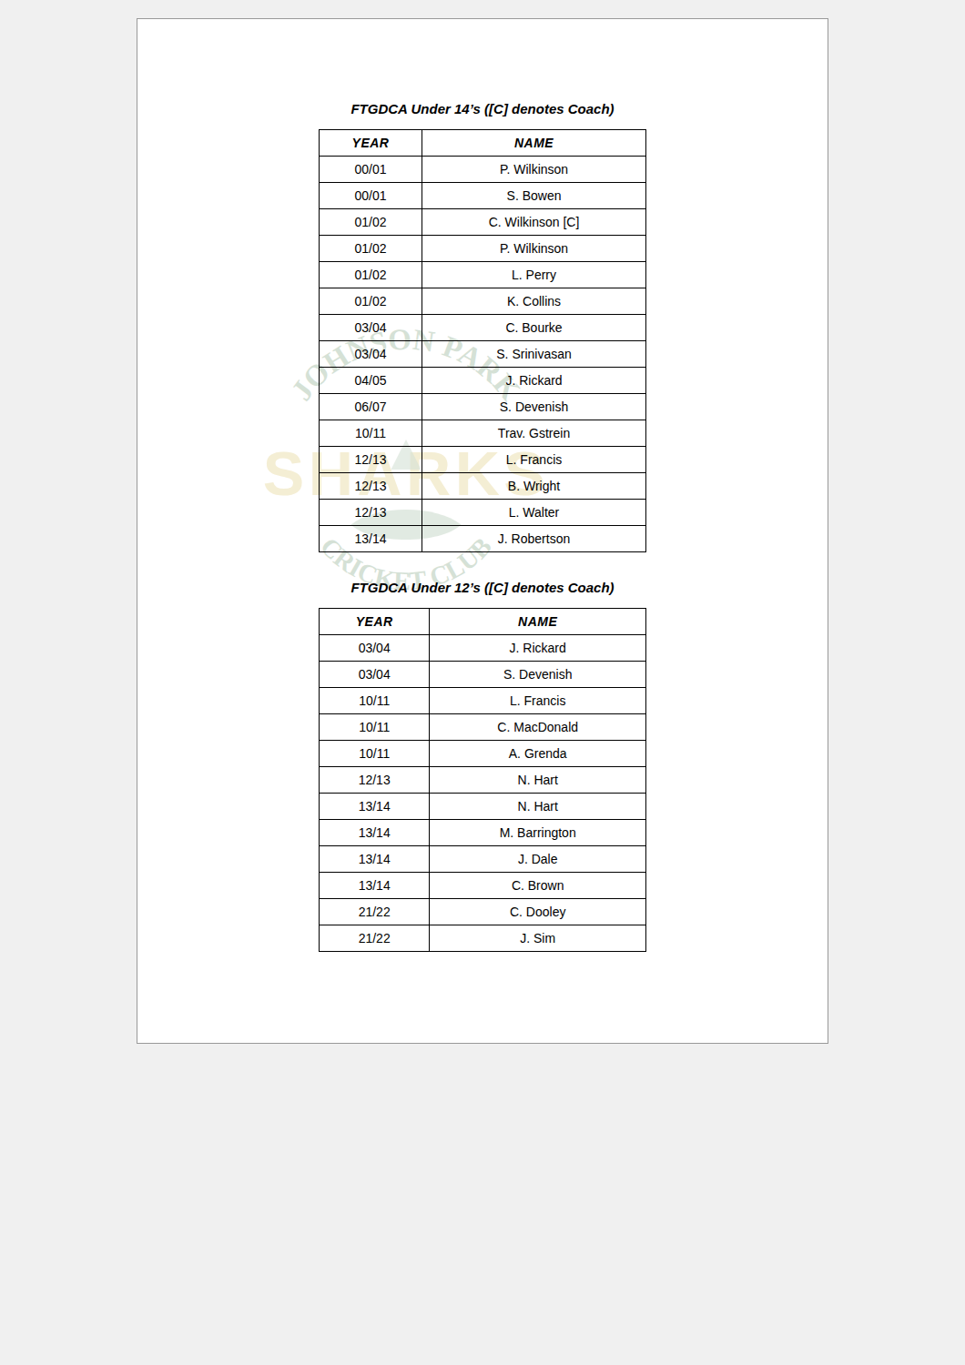JOHNSON PARK SHARKS CRICKET CLUB
FTGDCA Under 14’s ([C] denotes Coach)
| YEAR | NAME |
| --- | --- |
| 00/01 | P. Wilkinson |
| 00/01 | S. Bowen |
| 01/02 | C. Wilkinson [C] |
| 01/02 | P. Wilkinson |
| 01/02 | L. Perry |
| 01/02 | K. Collins |
| 03/04 | C. Bourke |
| 03/04 | S. Srinivasan |
| 04/05 | J. Rickard |
| 06/07 | S. Devenish |
| 10/11 | Trav. Gstrein |
| 12/13 | L. Francis |
| 12/13 | B. Wright |
| 12/13 | L. Walter |
| 13/14 | J. Robertson |
FTGDCA Under 12’s ([C] denotes Coach)
| YEAR | NAME |
| --- | --- |
| 03/04 | J. Rickard |
| 03/04 | S. Devenish |
| 10/11 | L. Francis |
| 10/11 | C. MacDonald |
| 10/11 | A. Grenda |
| 12/13 | N. Hart |
| 13/14 | N. Hart |
| 13/14 | M. Barrington |
| 13/14 | J. Dale |
| 13/14 | C. Brown |
| 21/22 | C. Dooley |
| 21/22 | J. Sim |